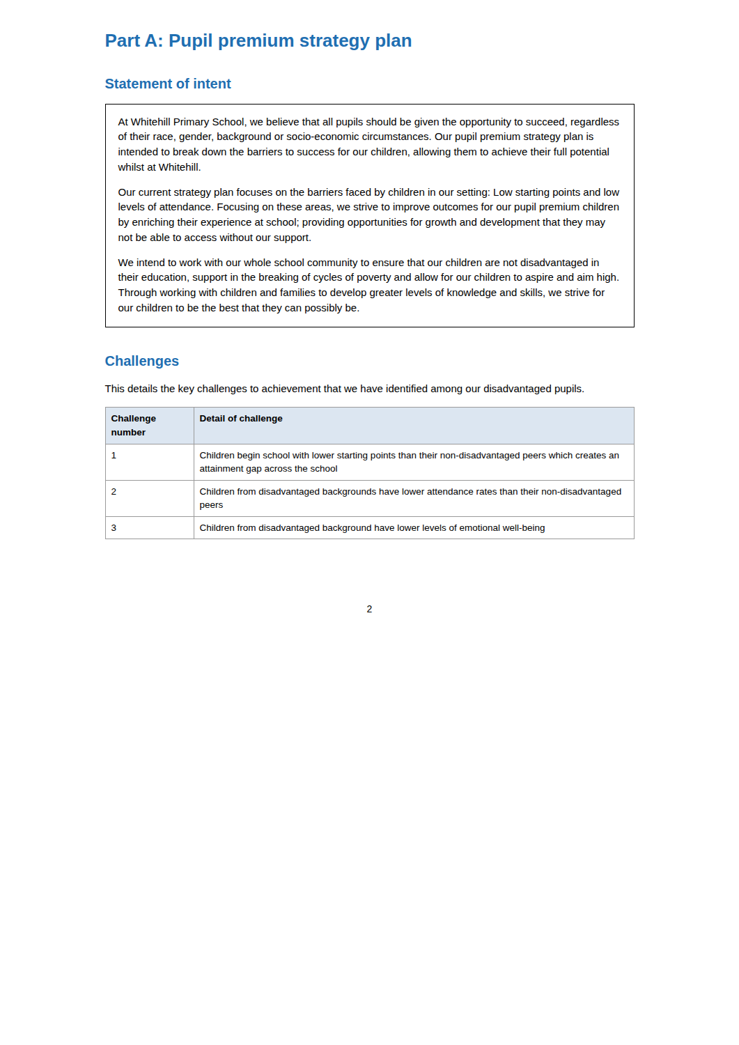Part A: Pupil premium strategy plan
Statement of intent
At Whitehill Primary School, we believe that all pupils should be given the opportunity to succeed, regardless of their race, gender, background or socio-economic circumstances. Our pupil premium strategy plan is intended to break down the barriers to success for our children, allowing them to achieve their full potential whilst at Whitehill.
Our current strategy plan focuses on the barriers faced by children in our setting: Low starting points and low levels of attendance. Focusing on these areas, we strive to improve outcomes for our pupil premium children by enriching their experience at school; providing opportunities for growth and development that they may not be able to access without our support.
We intend to work with our whole school community to ensure that our children are not disadvantaged in their education, support in the breaking of cycles of poverty and allow for our children to aspire and aim high. Through working with children and families to develop greater levels of knowledge and skills, we strive for our children to be the best that they can possibly be.
Challenges
This details the key challenges to achievement that we have identified among our disadvantaged pupils.
| Challenge number | Detail of challenge |
| --- | --- |
| 1 | Children begin school with lower starting points than their non-disadvantaged peers which creates an attainment gap across the school |
| 2 | Children from disadvantaged backgrounds have lower attendance rates than their non-disadvantaged peers |
| 3 | Children from disadvantaged background have lower levels of emotional well-being |
2